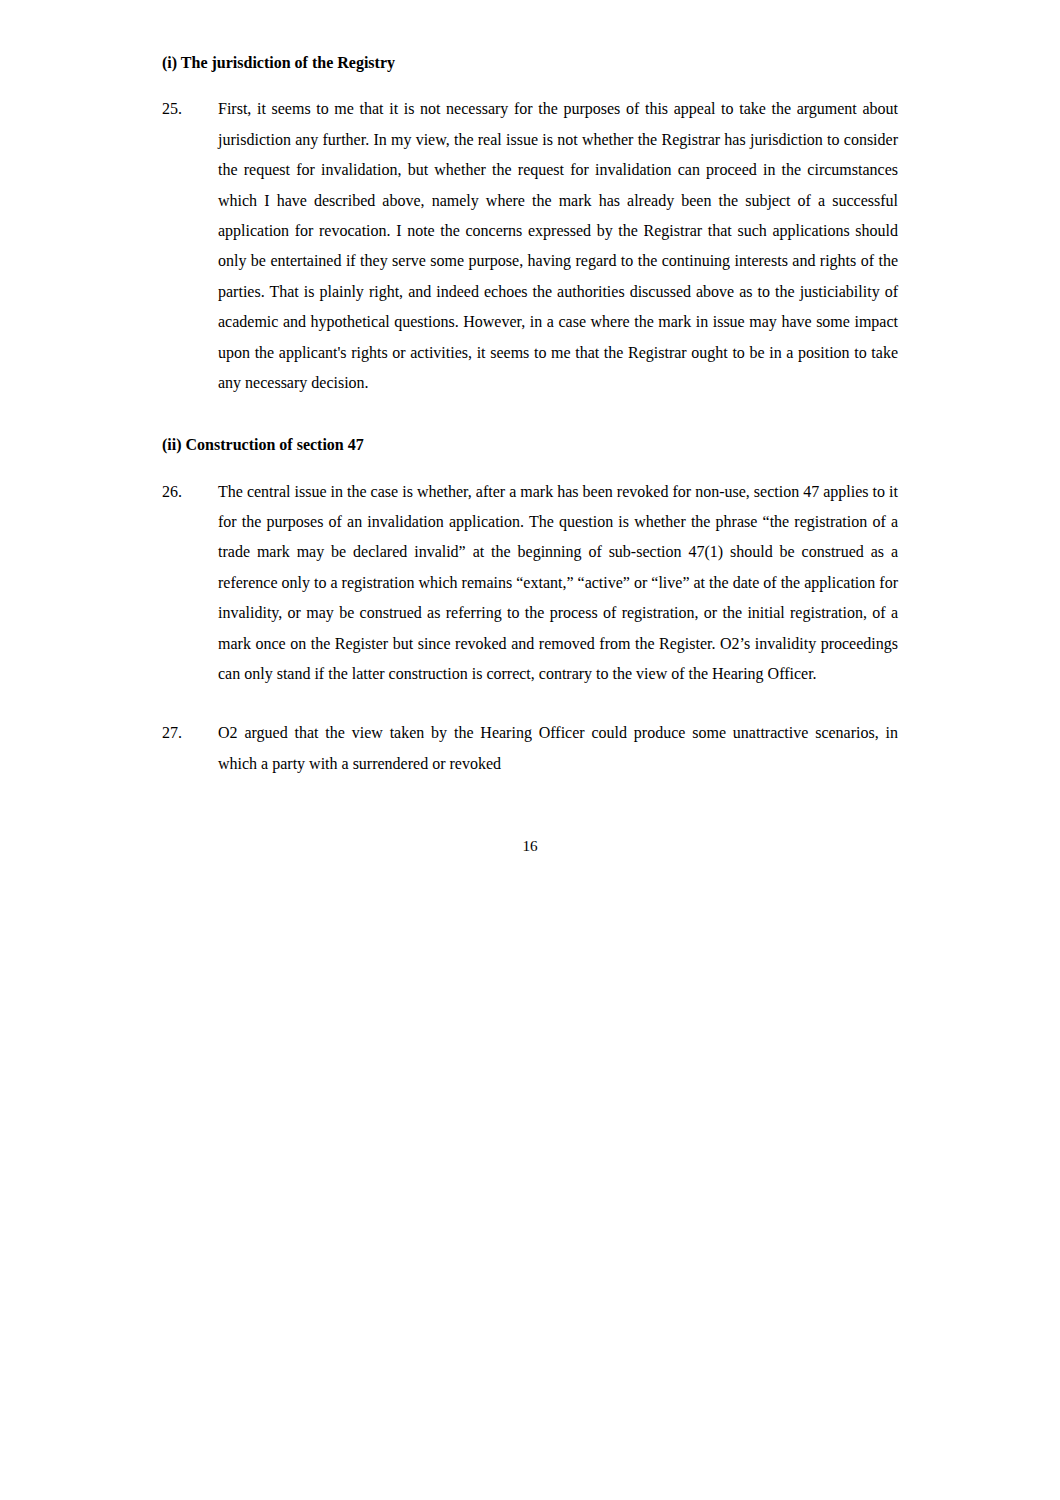(i) The jurisdiction of the Registry
First, it seems to me that it is not necessary for the purposes of this appeal to take the argument about jurisdiction any further. In my view, the real issue is not whether the Registrar has jurisdiction to consider the request for invalidation, but whether the request for invalidation can proceed in the circumstances which I have described above, namely where the mark has already been the subject of a successful application for revocation. I note the concerns expressed by the Registrar that such applications should only be entertained if they serve some purpose, having regard to the continuing interests and rights of the parties. That is plainly right, and indeed echoes the authorities discussed above as to the justiciability of academic and hypothetical questions. However, in a case where the mark in issue may have some impact upon the applicant's rights or activities, it seems to me that the Registrar ought to be in a position to take any necessary decision.
(ii) Construction of section 47
The central issue in the case is whether, after a mark has been revoked for non-use, section 47 applies to it for the purposes of an invalidation application. The question is whether the phrase “the registration of a trade mark may be declared invalid” at the beginning of sub-section 47(1) should be construed as a reference only to a registration which remains “extant,” “active” or “live” at the date of the application for invalidity, or may be construed as referring to the process of registration, or the initial registration, of a mark once on the Register but since revoked and removed from the Register. O2’s invalidity proceedings can only stand if the latter construction is correct, contrary to the view of the Hearing Officer.
O2 argued that the view taken by the Hearing Officer could produce some unattractive scenarios, in which a party with a surrendered or revoked
16